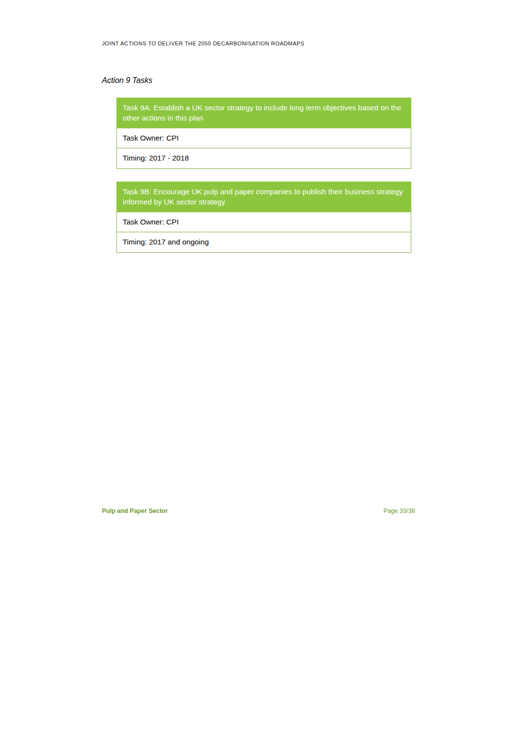Joint Actions to Deliver the 2050 Decarbonisation Roadmaps
Action 9 Tasks
| Task 9A: Establish a UK sector strategy to include long term objectives based on the other actions in this plan |
| Task Owner: CPI |
| Timing: 2017 - 2018 |
| Task 9B: Encourage UK pulp and paper companies to publish their business strategy informed by UK sector strategy |
| Task Owner: CPI |
| Timing: 2017 and ongoing |
Pulp and Paper Sector
Page 33/38